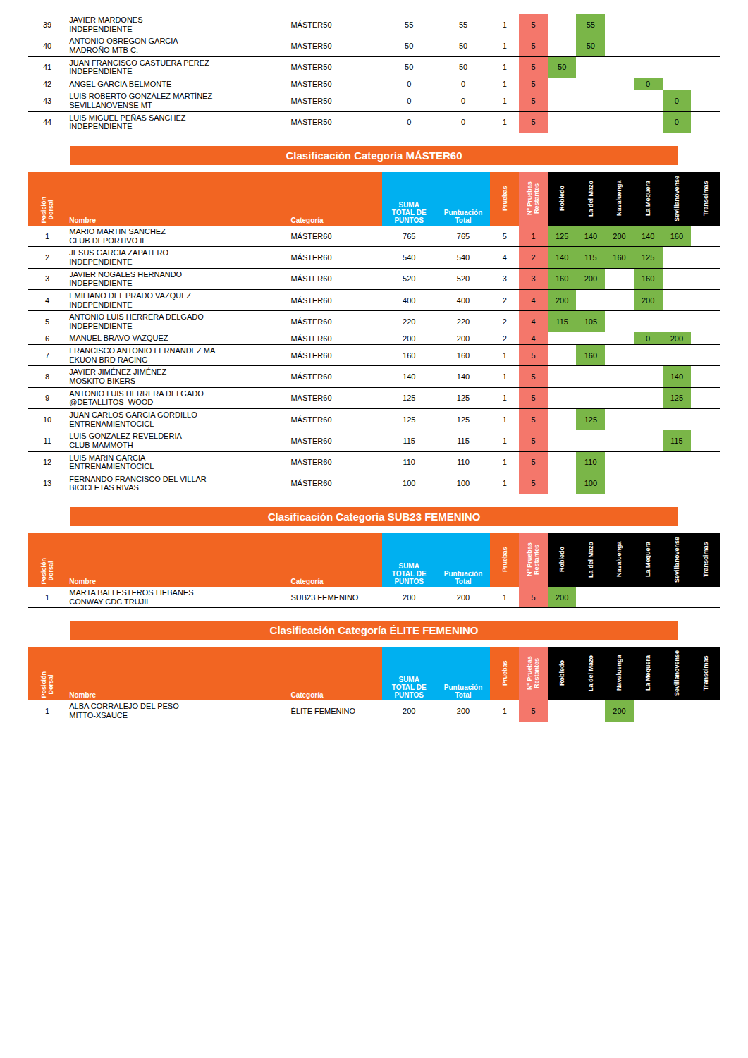| 39 | JAVIER MARDONES INDEPENDIENTE | MÁSTER50 | 55 | 55 | 1 | 5 | | 55 | | | | |
| 40 | ANTONIO OBREGON GARCIA MADROÑO MTB C. | MÁSTER50 | 50 | 50 | 1 | 5 | | 50 | | | | |
| 41 | JUAN FRANCISCO CASTUERA PEREZ INDEPENDIENTE | MÁSTER50 | 50 | 50 | 1 | 5 | 50 | | | | | |
| 42 | ANGEL GARCIA BELMONTE | MÁSTER50 | 0 | 0 | 1 | 5 | | | | 0 | | |
| 43 | LUIS ROBERTO GONZÁLEZ MARTÍNEZ SEVILLANOVENSE MT | MÁSTER50 | 0 | 0 | 1 | 5 | | | | | 0 | |
| 44 | LUIS MIGUEL PEÑAS SANCHEZ INDEPENDIENTE | MÁSTER50 | 0 | 0 | 1 | 5 | | | | | 0 | |
Clasificación Categoría MÁSTER60
| Posición Dorsal | Nombre | Categoría | SUMA TOTAL DE PUNTOS | Puntuación Total | Pruebas | Nº Pruebas Restantes | Robledo | La del Mazo | Navaluenga | La Mequera | Sevillanovense | Transcimas |
| 1 | MARIO MARTIN SANCHEZ CLUB DEPORTIVO IL | MÁSTER60 | 765 | 765 | 5 | 1 | 125 | 140 | 200 | 140 | 160 | |
| 2 | JESUS GARCIA ZAPATERO INDEPENDIENTE | MÁSTER60 | 540 | 540 | 4 | 2 | 140 | 115 | 160 | 125 | | |
| 3 | JAVIER NOGALES HERNANDO INDEPENDIENTE | MÁSTER60 | 520 | 520 | 3 | 3 | 160 | 200 | | 160 | | |
| 4 | EMILIANO DEL PRADO VAZQUEZ INDEPENDIENTE | MÁSTER60 | 400 | 400 | 2 | 4 | 200 | | | 200 | | |
| 5 | ANTONIO LUIS HERRERA DELGADO INDEPENDIENTE | MÁSTER60 | 220 | 220 | 2 | 4 | 115 | 105 | | | | |
| 6 | MANUEL BRAVO VAZQUEZ | MÁSTER60 | 200 | 200 | 2 | 4 | | | | 0 | 200 | |
| 7 | FRANCISCO ANTONIO FERNANDEZ MA EKUON BRD RACING | MÁSTER60 | 160 | 160 | 1 | 5 | | 160 | | | | |
| 8 | JAVIER JIMÉNEZ JIMÉNEZ MOSKITO BIKERS | MÁSTER60 | 140 | 140 | 1 | 5 | | | | | 140 | |
| 9 | ANTONIO LUIS HERRERA DELGADO @DETALLITOS_WOOD | MÁSTER60 | 125 | 125 | 1 | 5 | | | | | 125 | |
| 10 | JUAN CARLOS GARCIA GORDILLO ENTRENAMIENTOCICL | MÁSTER60 | 125 | 125 | 1 | 5 | | 125 | | | | |
| 11 | LUIS GONZALEZ REVELDERIA CLUB MAMMOTH | MÁSTER60 | 115 | 115 | 1 | 5 | | | | | 115 | |
| 12 | LUIS MARIN GARCIA ENTRENAMIENTOCICL | MÁSTER60 | 110 | 110 | 1 | 5 | | 110 | | | | |
| 13 | FERNANDO FRANCISCO DEL VILLAR BICICLETAS RIVAS | MÁSTER60 | 100 | 100 | 1 | 5 | | 100 | | | | |
Clasificación Categoría SUB23 FEMENINO
| Posición Dorsal | Nombre | Categoría | SUMA TOTAL DE PUNTOS | Puntuación Total | Pruebas | Nº Pruebas Restantes | Robledo | La del Mazo | Navaluenga | La Mequera | Sevillanovense | Transcimas |
| 1 | MARTA BALLESTEROS LIEBANES CONWAY CDC TRUJIL | SUB23 FEMENINO | 200 | 200 | 1 | 5 | 200 | | | | | |
Clasificación Categoría ÉLITE FEMENINO
| Posición Dorsal | Nombre | Categoría | SUMA TOTAL DE PUNTOS | Puntuación Total | Pruebas | Nº Pruebas Restantes | Robledo | La del Mazo | Navaluenga | La Mequera | Sevillanovense | Transcimas |
| 1 | ALBA CORRALEJO DEL PESO MITTO-XSAUCE | ÉLITE FEMENINO | 200 | 200 | 1 | 5 | | | 200 | | | |